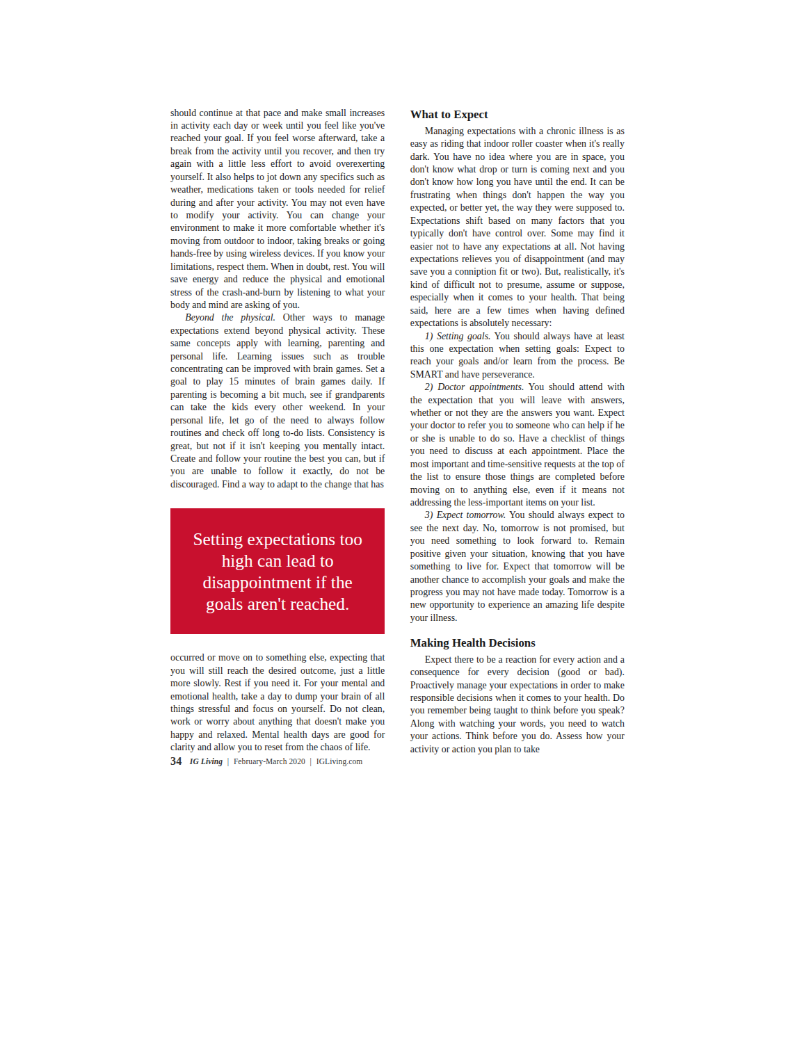should continue at that pace and make small increases in activity each day or week until you feel like you've reached your goal. If you feel worse afterward, take a break from the activity until you recover, and then try again with a little less effort to avoid overexerting yourself. It also helps to jot down any specifics such as weather, medications taken or tools needed for relief during and after your activity. You may not even have to modify your activity. You can change your environment to make it more comfortable whether it's moving from outdoor to indoor, taking breaks or going hands-free by using wireless devices. If you know your limitations, respect them. When in doubt, rest. You will save energy and reduce the physical and emotional stress of the crash-and-burn by listening to what your body and mind are asking of you.
Beyond the physical. Other ways to manage expectations extend beyond physical activity. These same concepts apply with learning, parenting and personal life. Learning issues such as trouble concentrating can be improved with brain games. Set a goal to play 15 minutes of brain games daily. If parenting is becoming a bit much, see if grandparents can take the kids every other weekend. In your personal life, let go of the need to always follow routines and check off long to-do lists. Consistency is great, but not if it isn't keeping you mentally intact. Create and follow your routine the best you can, but if you are unable to follow it exactly, do not be discouraged. Find a way to adapt to the change that has
Setting expectations too high can lead to disappointment if the goals aren't reached.
occurred or move on to something else, expecting that you will still reach the desired outcome, just a little more slowly. Rest if you need it. For your mental and emotional health, take a day to dump your brain of all things stressful and focus on yourself. Do not clean, work or worry about anything that doesn't make you happy and relaxed. Mental health days are good for clarity and allow you to reset from the chaos of life.
What to Expect
Managing expectations with a chronic illness is as easy as riding that indoor roller coaster when it's really dark. You have no idea where you are in space, you don't know what drop or turn is coming next and you don't know how long you have until the end. It can be frustrating when things don't happen the way you expected, or better yet, the way they were supposed to. Expectations shift based on many factors that you typically don't have control over. Some may find it easier not to have any expectations at all. Not having expectations relieves you of disappointment (and may save you a conniption fit or two). But, realistically, it's kind of difficult not to presume, assume or suppose, especially when it comes to your health. That being said, here are a few times when having defined expectations is absolutely necessary:
1) Setting goals. You should always have at least this one expectation when setting goals: Expect to reach your goals and/or learn from the process. Be SMART and have perseverance.
2) Doctor appointments. You should attend with the expectation that you will leave with answers, whether or not they are the answers you want. Expect your doctor to refer you to someone who can help if he or she is unable to do so. Have a checklist of things you need to discuss at each appointment. Place the most important and time-sensitive requests at the top of the list to ensure those things are completed before moving on to anything else, even if it means not addressing the less-important items on your list.
3) Expect tomorrow. You should always expect to see the next day. No, tomorrow is not promised, but you need something to look forward to. Remain positive given your situation, knowing that you have something to live for. Expect that tomorrow will be another chance to accomplish your goals and make the progress you may not have made today. Tomorrow is a new opportunity to experience an amazing life despite your illness.
Making Health Decisions
Expect there to be a reaction for every action and a consequence for every decision (good or bad). Proactively manage your expectations in order to make responsible decisions when it comes to your health. Do you remember being taught to think before you speak? Along with watching your words, you need to watch your actions. Think before you do. Assess how your activity or action you plan to take
34 IG Living|February-March 2020|IGLiving.com